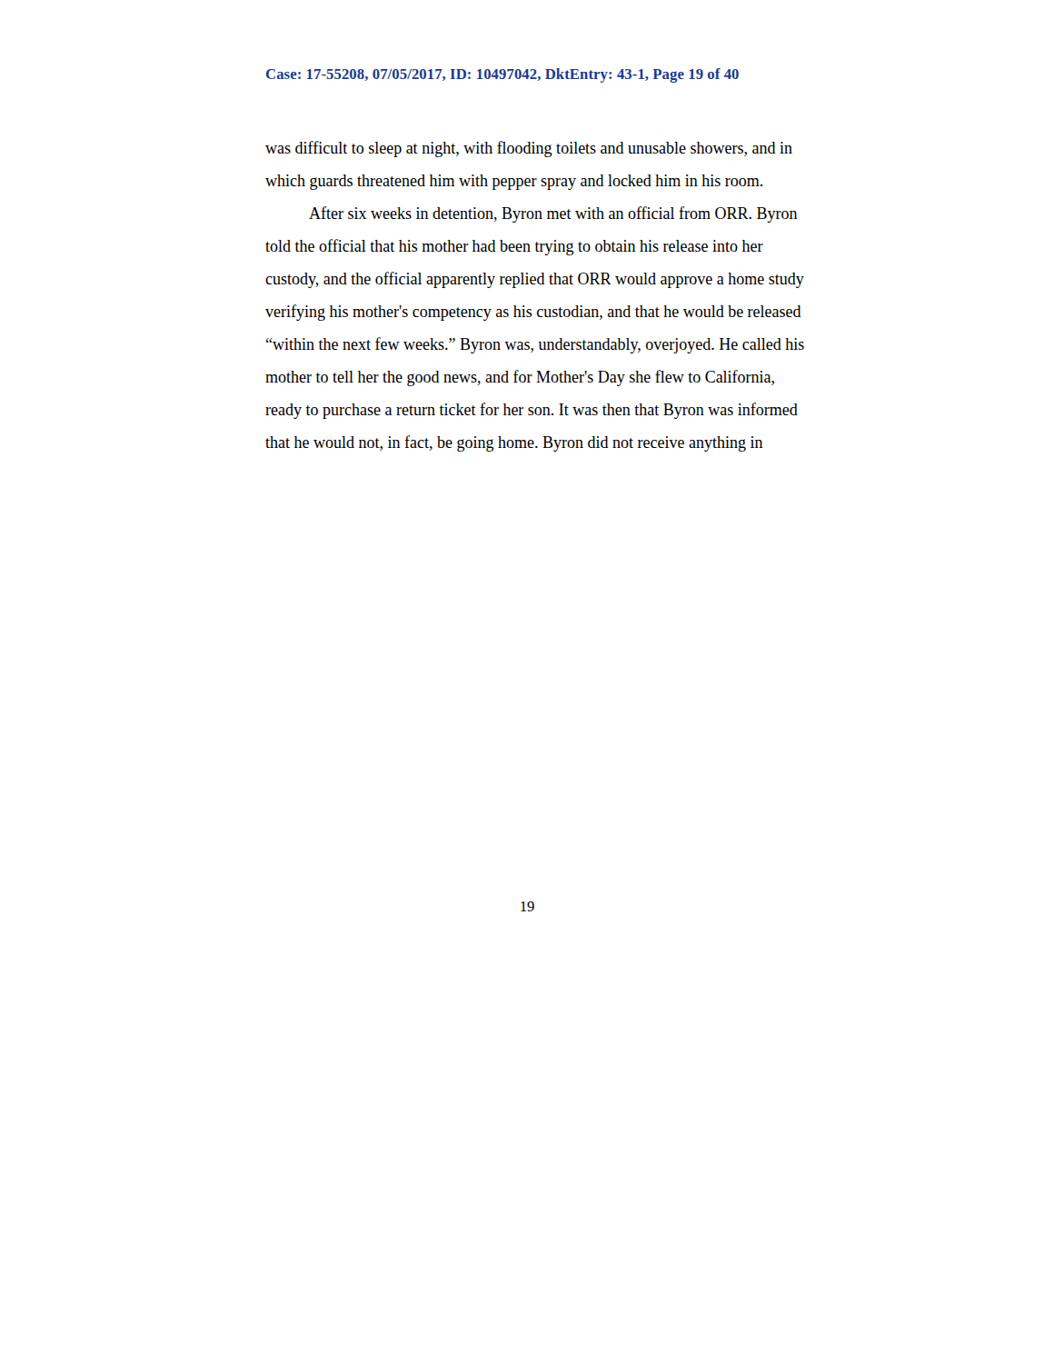Case: 17-55208, 07/05/2017, ID: 10497042, DktEntry: 43-1, Page 19 of 40
was difficult to sleep at night, with flooding toilets and unusable showers, and in which guards threatened him with pepper spray and locked him in his room.
After six weeks in detention, Byron met with an official from ORR. Byron told the official that his mother had been trying to obtain his release into her custody, and the official apparently replied that ORR would approve a home study verifying his mother's competency as his custodian, and that he would be released “within the next few weeks.” Byron was, understandably, overjoyed. He called his mother to tell her the good news, and for Mother's Day she flew to California, ready to purchase a return ticket for her son. It was then that Byron was informed that he would not, in fact, be going home. Byron did not receive anything in
19